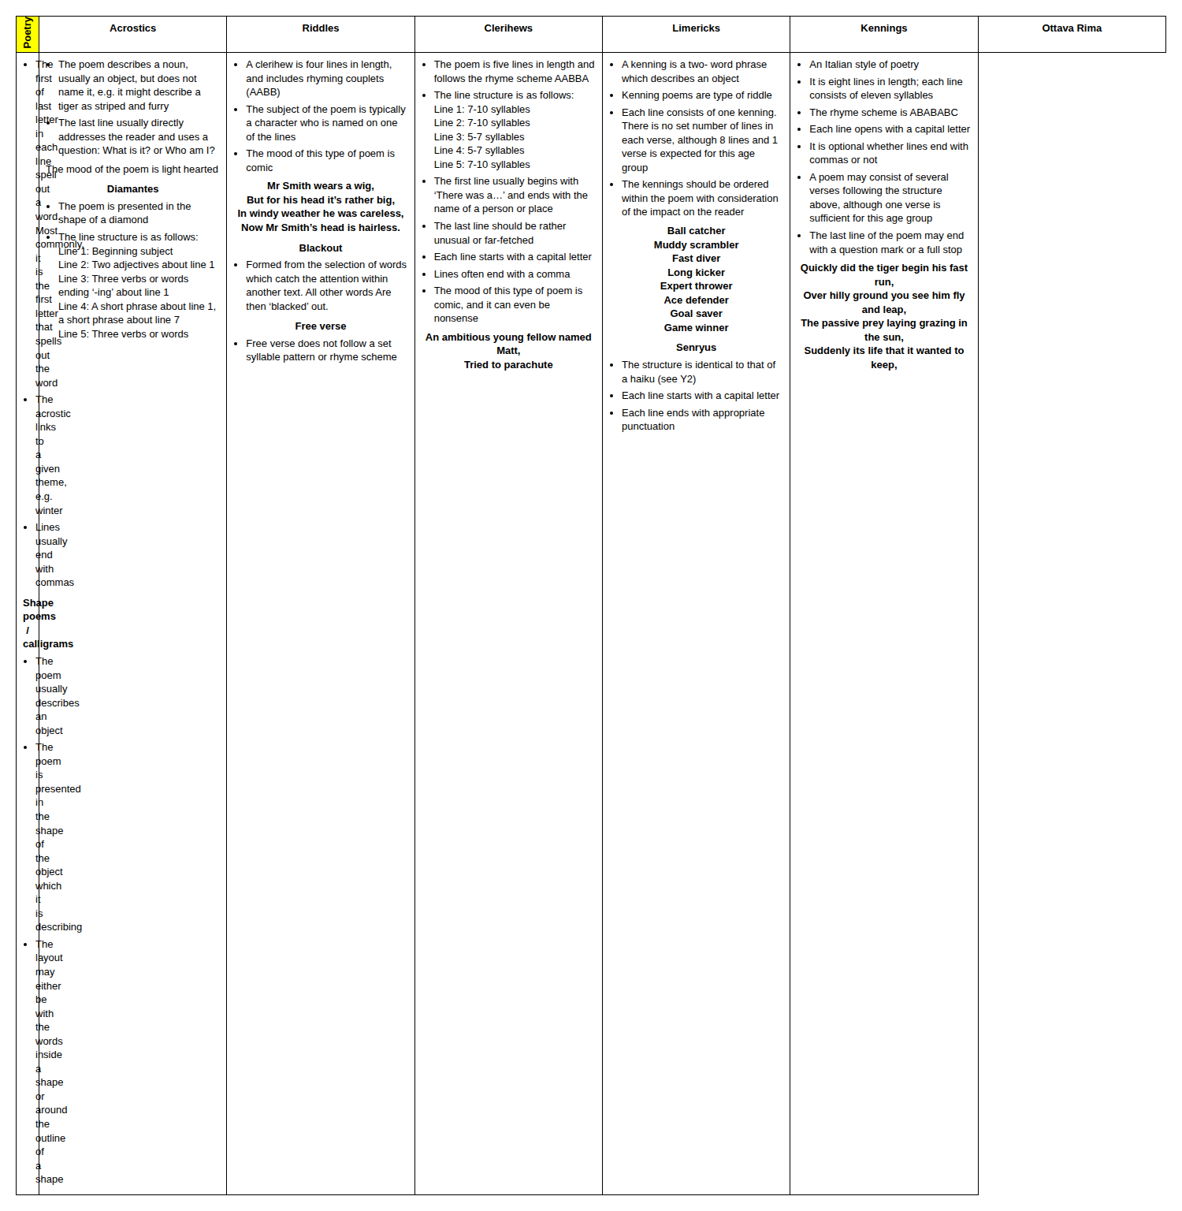| Poetry | Acrostics | Riddles | Clerihews | Limericks | Kennings | Ottava Rima |
| --- | --- | --- | --- | --- | --- | --- |
| The first of last letter in each line spell out a word. Most commonly, it is the first letter that spells out the word The acrostic links to a given theme, e.g. winter Lines usually end with commas Shape poems / calligrams The poem usually describes an object The poem is presented in the shape of the object which it is describing The layout may either be with the words inside a shape or around the outline of a shape | The poem describes a noun, usually an object, but does not name it, e.g. it might describe a tiger as striped and furry The last line usually directly addresses the reader and uses a question: What is it? or Who am I? The mood of the poem is light hearted Diamantes The poem is presented in the shape of a diamond The line structure is as follows: Line 1: Beginning subject Line 2: Two adjectives about line 1 Line 3: Three verbs or words ending ‘-ing’ about line 1 Line 4: A short phrase about line 1, a short phrase about line 7 Line 5: Three verbs or words | A clerihew is four lines in length, and includes rhyming couplets (AABB) The subject of the poem is typically a character who is named on one of the lines The mood of this type of poem is comic Mr Smith wears a wig, But for his head it’s rather big, In windy weather he was careless, Now Mr Smith’s head is hairless. Blackout Formed from the selection of words which catch the attention within another text. All other words Are then ‘blacked’ out. Free verse Free verse does not follow a set syllable pattern or rhyme scheme | The poem is five lines in length and follows the rhyme scheme AABBA The line structure is as follows: Line 1: 7-10 syllables Line 2: 7-10 syllables Line 3: 5-7 syllables Line 4: 5-7 syllables Line 5: 7-10 syllables The first line usually begins with ‘There was a…’ and ends with the name of a person or place The last line should be rather unusual or far-fetched Each line starts with a capital letter Lines often end with a comma The mood of this type of poem is comic, and it can even be nonsense An ambitious young fellow named Matt, Tried to parachute | A kenning is a two- word phrase which describes an object Kenning poems are type of riddle Each line consists of one kenning. There is no set number of lines in each verse, although 8 lines and 1 verse is expected for this age group The kennings should be ordered within the poem with consideration of the impact on the reader Ball catcher Muddy scrambler Fast diver Long kicker Expert thrower Ace defender Goal saver Game winner Senryus The structure is identical to that of a haiku (see Y2) Each line starts with a capital letter Each line ends with appropriate punctuation | An Italian style of poetry It is eight lines in length; each line consists of eleven syllables The rhyme scheme is ABABABC Each line opens with a capital letter It is optional whether lines end with commas or not A poem may consist of several verses following the structure above, although one verse is sufficient for this age group The last line of the poem may end with a question mark or a full stop Quickly did the tiger begin his fast run, Over hilly ground you see him fly and leap, The passive prey laying grazing in the sun, Suddenly its life that it wanted to keep, |